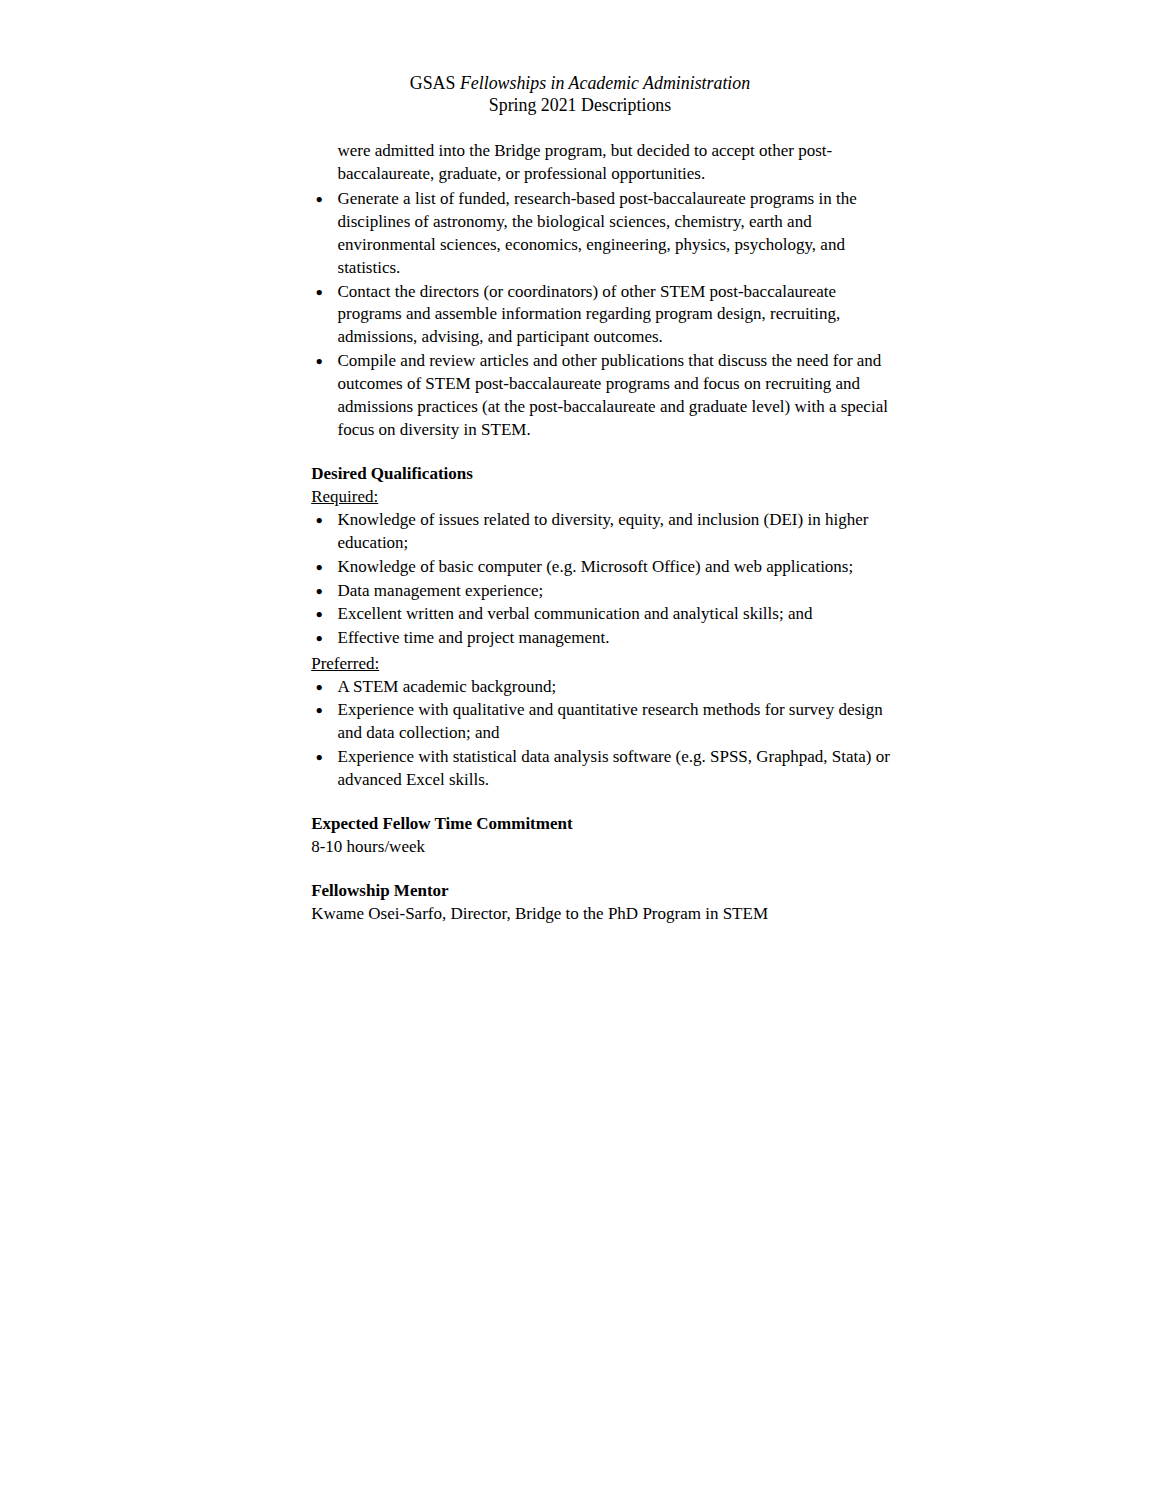GSAS Fellowships in Academic Administration
Spring 2021 Descriptions
were admitted into the Bridge program, but decided to accept other post-baccalaureate, graduate, or professional opportunities.
Generate a list of funded, research-based post-baccalaureate programs in the disciplines of astronomy, the biological sciences, chemistry, earth and environmental sciences, economics, engineering, physics, psychology, and statistics.
Contact the directors (or coordinators) of other STEM post-baccalaureate programs and assemble information regarding program design, recruiting, admissions, advising, and participant outcomes.
Compile and review articles and other publications that discuss the need for and outcomes of STEM post-baccalaureate programs and focus on recruiting and admissions practices (at the post-baccalaureate and graduate level) with a special focus on diversity in STEM.
Desired Qualifications
Required:
Knowledge of issues related to diversity, equity, and inclusion (DEI) in higher education;
Knowledge of basic computer (e.g. Microsoft Office) and web applications;
Data management experience;
Excellent written and verbal communication and analytical skills; and
Effective time and project management.
Preferred:
A STEM academic background;
Experience with qualitative and quantitative research methods for survey design and data collection; and
Experience with statistical data analysis software (e.g. SPSS, Graphpad, Stata) or advanced Excel skills.
Expected Fellow Time Commitment
8-10 hours/week
Fellowship Mentor
Kwame Osei-Sarfo, Director, Bridge to the PhD Program in STEM